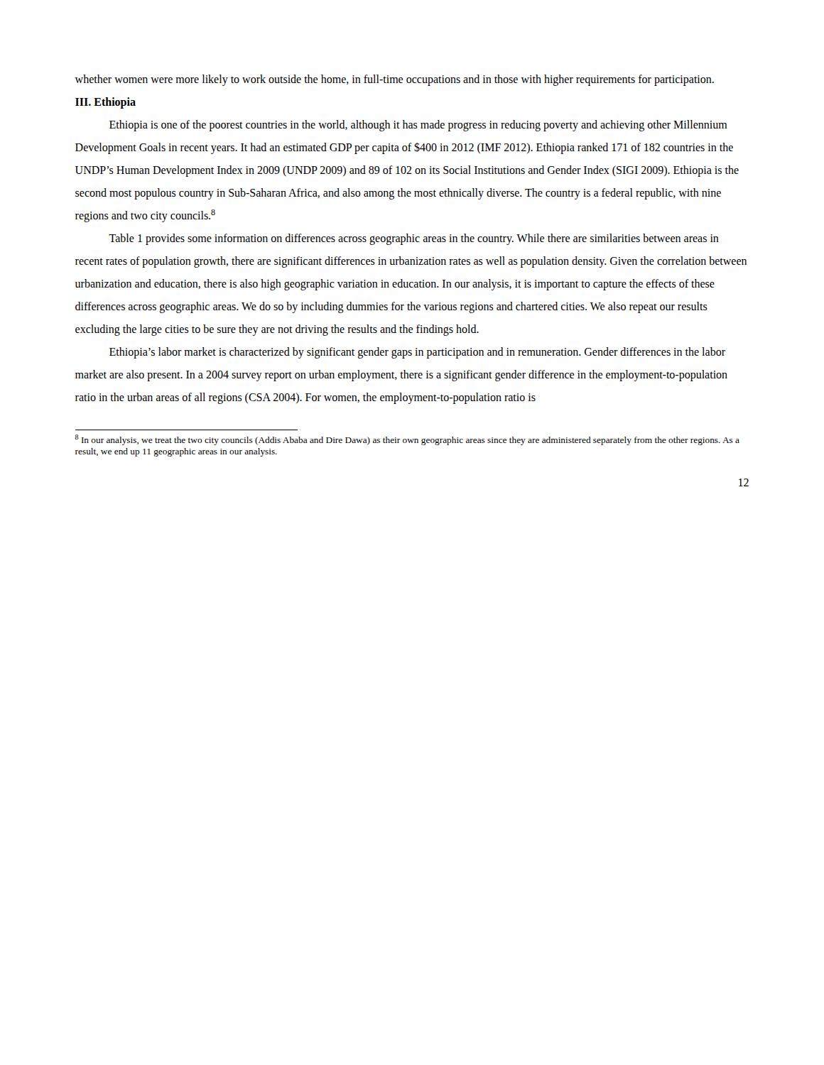whether women were more likely to work outside the home, in full-time occupations and in those with higher requirements for participation.
III. Ethiopia
Ethiopia is one of the poorest countries in the world, although it has made progress in reducing poverty and achieving other Millennium Development Goals in recent years. It had an estimated GDP per capita of $400 in 2012 (IMF 2012). Ethiopia ranked 171 of 182 countries in the UNDP’s Human Development Index in 2009 (UNDP 2009) and 89 of 102 on its Social Institutions and Gender Index (SIGI 2009). Ethiopia is the second most populous country in Sub-Saharan Africa, and also among the most ethnically diverse. The country is a federal republic, with nine regions and two city councils.8
Table 1 provides some information on differences across geographic areas in the country. While there are similarities between areas in recent rates of population growth, there are significant differences in urbanization rates as well as population density. Given the correlation between urbanization and education, there is also high geographic variation in education. In our analysis, it is important to capture the effects of these differences across geographic areas. We do so by including dummies for the various regions and chartered cities. We also repeat our results excluding the large cities to be sure they are not driving the results and the findings hold.
Ethiopia’s labor market is characterized by significant gender gaps in participation and in remuneration. Gender differences in the labor market are also present. In a 2004 survey report on urban employment, there is a significant gender difference in the employment-to-population ratio in the urban areas of all regions (CSA 2004). For women, the employment-to-population ratio is
8 In our analysis, we treat the two city councils (Addis Ababa and Dire Dawa) as their own geographic areas since they are administered separately from the other regions. As a result, we end up 11 geographic areas in our analysis.
12